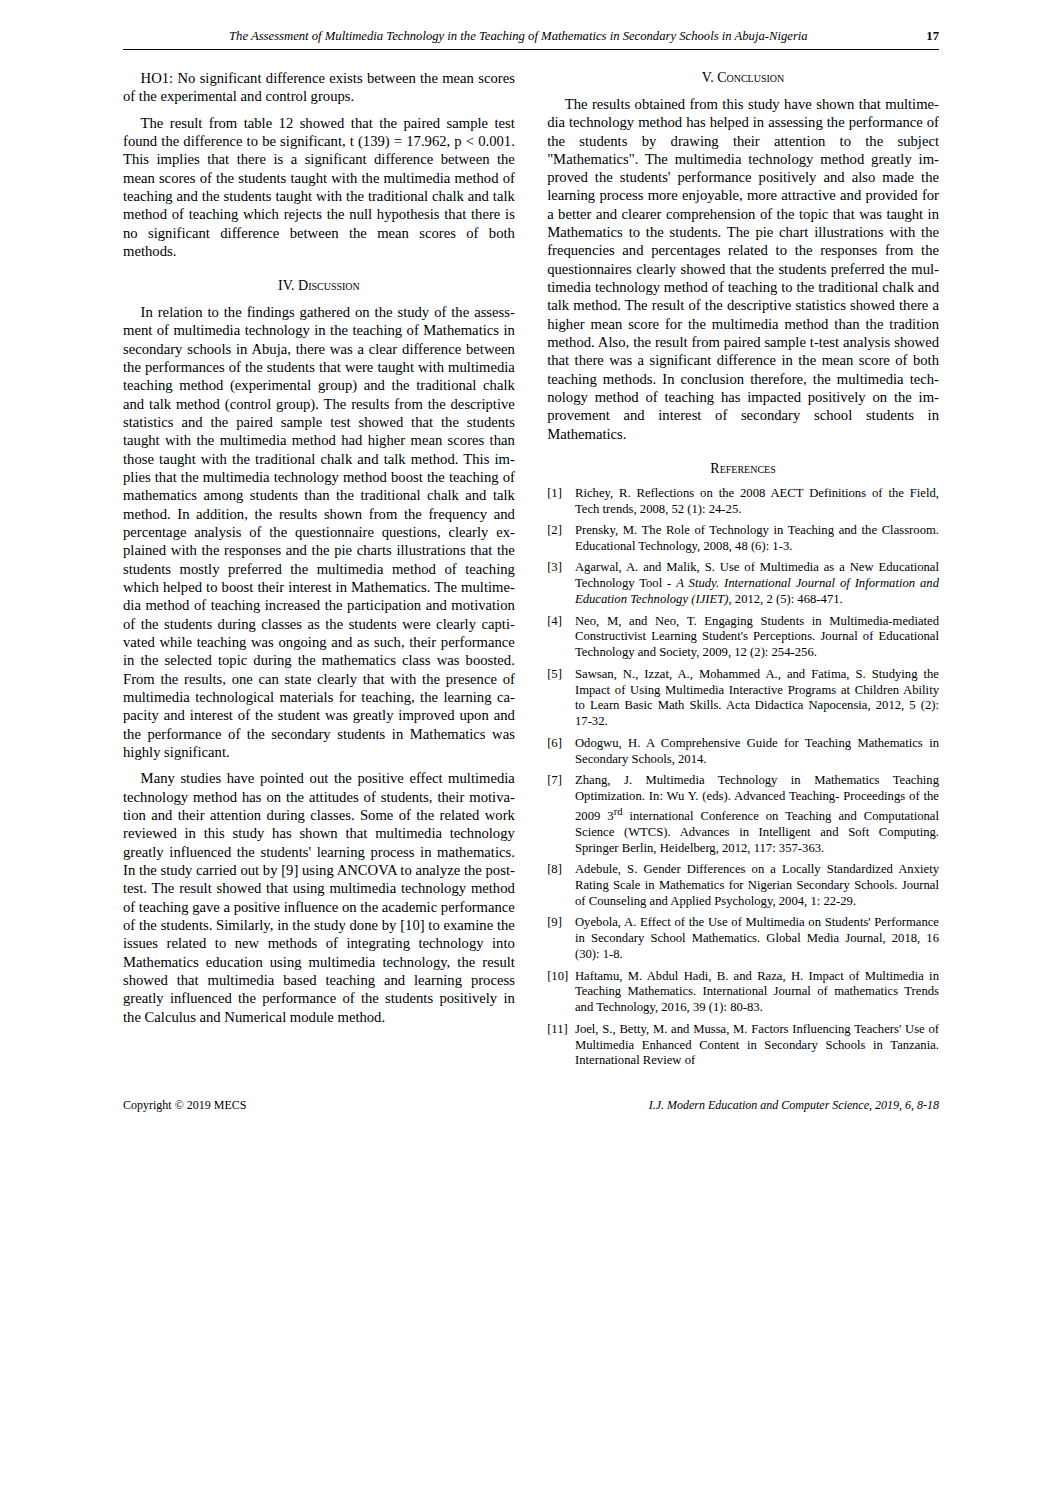The Assessment of Multimedia Technology in the Teaching of Mathematics in Secondary Schools in Abuja-Nigeria 17
HO1: No significant difference exists between the mean scores of the experimental and control groups.
The result from table 12 showed that the paired sample test found the difference to be significant, t (139) = 17.962, p < 0.001. This implies that there is a significant difference between the mean scores of the students taught with the multimedia method of teaching and the students taught with the traditional chalk and talk method of teaching which rejects the null hypothesis that there is no significant difference between the mean scores of both methods.
IV. Discussion
In relation to the findings gathered on the study of the assessment of multimedia technology in the teaching of Mathematics in secondary schools in Abuja, there was a clear difference between the performances of the students that were taught with multimedia teaching method (experimental group) and the traditional chalk and talk method (control group). The results from the descriptive statistics and the paired sample test showed that the students taught with the multimedia method had higher mean scores than those taught with the traditional chalk and talk method. This implies that the multimedia technology method boost the teaching of mathematics among students than the traditional chalk and talk method. In addition, the results shown from the frequency and percentage analysis of the questionnaire questions, clearly explained with the responses and the pie charts illustrations that the students mostly preferred the multimedia method of teaching which helped to boost their interest in Mathematics. The multimedia method of teaching increased the participation and motivation of the students during classes as the students were clearly captivated while teaching was ongoing and as such, their performance in the selected topic during the mathematics class was boosted. From the results, one can state clearly that with the presence of multimedia technological materials for teaching, the learning capacity and interest of the student was greatly improved upon and the performance of the secondary students in Mathematics was highly significant.
Many studies have pointed out the positive effect multimedia technology method has on the attitudes of students, their motivation and their attention during classes. Some of the related work reviewed in this study has shown that multimedia technology greatly influenced the students' learning process in mathematics. In the study carried out by [9] using ANCOVA to analyze the post-test. The result showed that using multimedia technology method of teaching gave a positive influence on the academic performance of the students. Similarly, in the study done by [10] to examine the issues related to new methods of integrating technology into Mathematics education using multimedia technology, the result showed that multimedia based teaching and learning process greatly influenced the performance of the students positively in the Calculus and Numerical module method.
V. Conclusion
The results obtained from this study have shown that multimedia technology method has helped in assessing the performance of the students by drawing their attention to the subject "Mathematics". The multimedia technology method greatly improved the students' performance positively and also made the learning process more enjoyable, more attractive and provided for a better and clearer comprehension of the topic that was taught in Mathematics to the students. The pie chart illustrations with the frequencies and percentages related to the responses from the questionnaires clearly showed that the students preferred the multimedia technology method of teaching to the traditional chalk and talk method. The result of the descriptive statistics showed there a higher mean score for the multimedia method than the tradition method. Also, the result from paired sample t-test analysis showed that there was a significant difference in the mean score of both teaching methods. In conclusion therefore, the multimedia technology method of teaching has impacted positively on the improvement and interest of secondary school students in Mathematics.
References
Richey, R. Reflections on the 2008 AECT Definitions of the Field, Tech trends, 2008, 52 (1): 24-25.
Prensky, M. The Role of Technology in Teaching and the Classroom. Educational Technology, 2008, 48 (6): 1-3.
Agarwal, A. and Malik, S. Use of Multimedia as a New Educational Technology Tool - A Study. International Journal of Information and Education Technology (IJIET), 2012, 2 (5): 468-471.
Neo, M, and Neo, T. Engaging Students in Multimedia-mediated Constructivist Learning Student's Perceptions. Journal of Educational Technology and Society, 2009, 12 (2): 254-256.
Sawsan, N., Izzat, A., Mohammed A., and Fatima, S. Studying the Impact of Using Multimedia Interactive Programs at Children Ability to Learn Basic Math Skills. Acta Didactica Napocensia, 2012, 5 (2): 17-32.
Odogwu, H. A Comprehensive Guide for Teaching Mathematics in Secondary Schools, 2014.
Zhang, J. Multimedia Technology in Mathematics Teaching Optimization. In: Wu Y. (eds). Advanced Teaching- Proceedings of the 2009 3rd international Conference on Teaching and Computational Science (WTCS). Advances in Intelligent and Soft Computing. Springer Berlin, Heidelberg, 2012, 117: 357-363.
Adebule, S. Gender Differences on a Locally Standardized Anxiety Rating Scale in Mathematics for Nigerian Secondary Schools. Journal of Counseling and Applied Psychology, 2004, 1: 22-29.
Oyebola, A. Effect of the Use of Multimedia on Students' Performance in Secondary School Mathematics. Global Media Journal, 2018, 16 (30): 1-8.
Haftamu, M. Abdul Hadi, B. and Raza, H. Impact of Multimedia in Teaching Mathematics. International Journal of mathematics Trends and Technology, 2016, 39 (1): 80-83.
Joel, S., Betty, M. and Mussa, M. Factors Influencing Teachers' Use of Multimedia Enhanced Content in Secondary Schools in Tanzania. International Review of
Copyright © 2019 MECS I.J. Modern Education and Computer Science, 2019, 6, 8-18